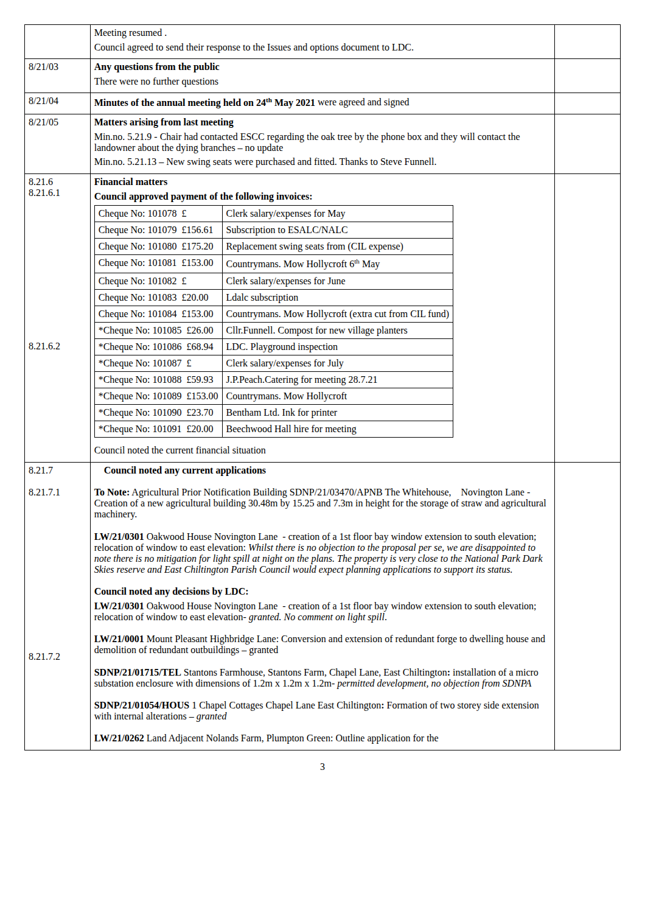| | Meeting resumed . Council agreed to send their response to the Issues and options document to LDC. | |
| 8/21/03 | Any questions from the public There were no further questions | |
| 8/21/04 | Minutes of the annual meeting held on 24 th May 2021 were agreed and signed | |
| 8/21/05 | Matters arising from last meeting Min.no. 5.21.9 - Chair had contacted ESCC regarding the oak tree by the phone box and they will contact the landowner about the dying branches – no update Min.no. 5.21.13 – New swing seats were purchased and fitted. Thanks to Steve Funnell. | |
| 8.21.6 8.21.6.1 8.21.6.2 | Financial matters Council approved payment of the following invoices: / Cheque No: 101078 £ / Clerk salary/expenses for May / / Cheque No: 101079 £156.61 / Subscription to ESALC/NALC / / Cheque No: 101080 £175.20 / Replacement swing seats from (CIL expense) / / Cheque No: 101081 £153.00 / Countrymans. Mow Hollycroft 6 th May / / Cheque No: 101082 £ / Clerk salary/expenses for June / / Cheque No: 101083 £20.00 / Ldalc subscription / / Cheque No: 101084 £153.00 / Countrymans. Mow Hollycroft (extra cut from CIL fund) / / *Cheque No: 101085 £26.00 / Cllr.Funnell. Compost for new village planters / / *Cheque No: 101086 £68.94 / LDC. Playground inspection / / *Cheque No: 101087 £ / Clerk salary/expenses for July / / *Cheque No: 101088 £59.93 / J.P.Peach.Catering for meeting 28.7.21 / / *Cheque No: 101089 £153.00 / Countrymans. Mow Hollycroft / / *Cheque No: 101090 £23.70 / Bentham Ltd. Ink for printer / / *Cheque No: 101091 £20.00 / Beechwood Hall hire for meeting / Council noted the current financial situation | |
| 8.21.7 8.21.7.1 8.21.7.2 | Council noted any current applications To Note: Agricultural Prior Notification Building SDNP/21/03470/APNB The Whitehouse, Novington Lane - Creation of a new agricultural building 30.48m by 15.25 and 7.3m in height for the storage of straw and agricultural machinery. LW/21/0301 Oakwood House Novington Lane - creation of a 1st floor bay window extension to south elevation; relocation of window to east elevation: Whilst there is no objection to the proposal per se, we are disappointed to note there is no mitigation for light spill at night on the plans. The property is very close to the National Park Dark Skies reserve and East Chiltington Parish Council would expect planning applications to support its status. Council noted any decisions by LDC: LW/21/0301 Oakwood House Novington Lane - creation of a 1st floor bay window extension to south elevation; relocation of window to east elevation- granted. No comment on light spill . LW/21/0001 Mount Pleasant Highbridge Lane: Conversion and extension of redundant forge to dwelling house and demolition of redundant outbuildings – granted SDNP/21/01715/TEL Stantons Farmhouse, Stantons Farm, Chapel Lane, East Chiltington : installation of a micro substation enclosure with dimensions of 1.2m x 1.2m x 1.2m- permitted development, no objection from SDNPA SDNP/21/01054/HOUS 1 Chapel Cottages Chapel Lane East Chiltington : Formation of two storey side extension with internal alterations – granted LW/21/0262 Land Adjacent Nolands Farm, Plumpton Green: Outline application for the | |
3